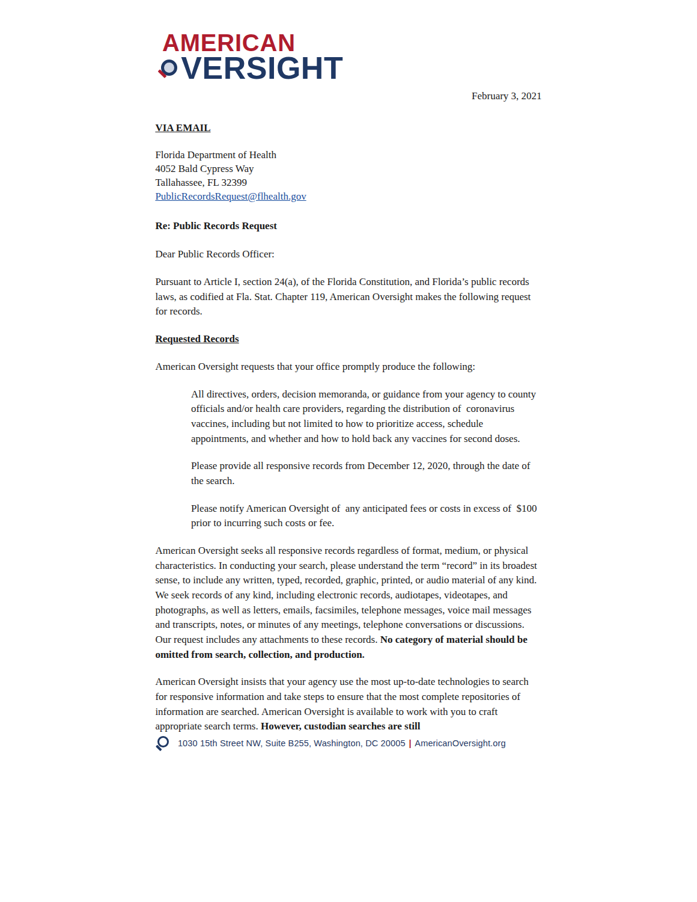AMERICAN VERSIGHT
February 3, 2021
VIA EMAIL
Florida Department of Health
4052 Bald Cypress Way
Tallahassee, FL 32399
PublicRecordsRequest@flhealth.gov
Re: Public Records Request
Dear Public Records Officer:
Pursuant to Article I, section 24(a), of the Florida Constitution, and Florida’s public records laws, as codified at Fla. Stat. Chapter 119, American Oversight makes the following request for records.
Requested Records
American Oversight requests that your office promptly produce the following:
All directives, orders, decision memoranda, or guidance from your agency to county officials and/or health care providers, regarding the distribution of coronavirus vaccines, including but not limited to how to prioritize access, schedule appointments, and whether and how to hold back any vaccines for second doses.
Please provide all responsive records from December 12, 2020, through the date of the search.
Please notify American Oversight of any anticipated fees or costs in excess of $100 prior to incurring such costs or fee.
American Oversight seeks all responsive records regardless of format, medium, or physical characteristics. In conducting your search, please understand the term “record” in its broadest sense, to include any written, typed, recorded, graphic, printed, or audio material of any kind. We seek records of any kind, including electronic records, audiotapes, videotapes, and photographs, as well as letters, emails, facsimiles, telephone messages, voice mail messages and transcripts, notes, or minutes of any meetings, telephone conversations or discussions. Our request includes any attachments to these records. No category of material should be omitted from search, collection, and production.
American Oversight insists that your agency use the most up-to-date technologies to search for responsive information and take steps to ensure that the most complete repositories of information are searched. American Oversight is available to work with you to craft appropriate search terms. However, custodian searches are still
1030 15th Street NW, Suite B255, Washington, DC 20005|AmericanOversight.org